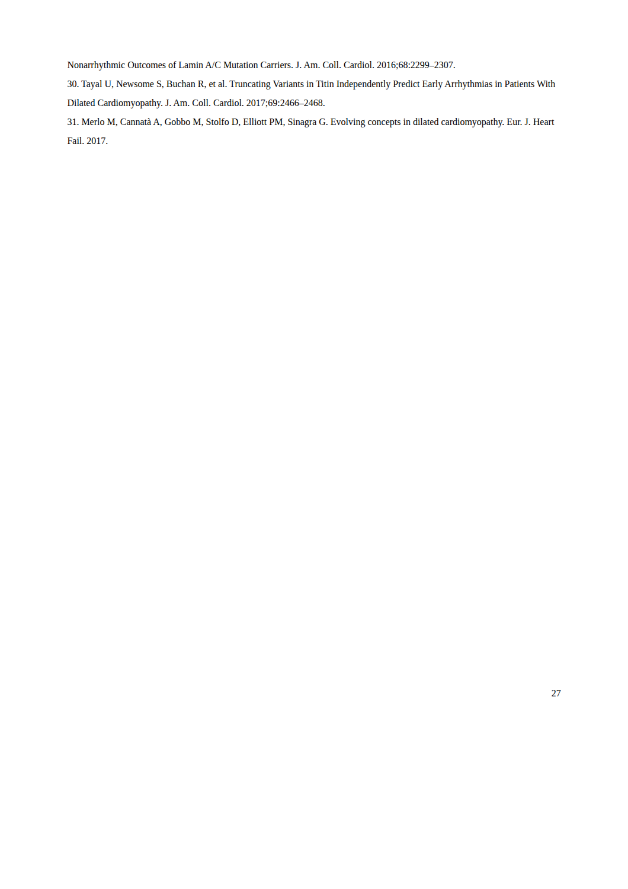Nonarrhythmic Outcomes of Lamin A/C Mutation Carriers. J. Am. Coll. Cardiol. 2016;68:2299–2307.
30. Tayal U, Newsome S, Buchan R, et al. Truncating Variants in Titin Independently Predict Early Arrhythmias in Patients With Dilated Cardiomyopathy. J. Am. Coll. Cardiol. 2017;69:2466–2468.
31. Merlo M, Cannatà A, Gobbo M, Stolfo D, Elliott PM, Sinagra G. Evolving concepts in dilated cardiomyopathy. Eur. J. Heart Fail. 2017.
27